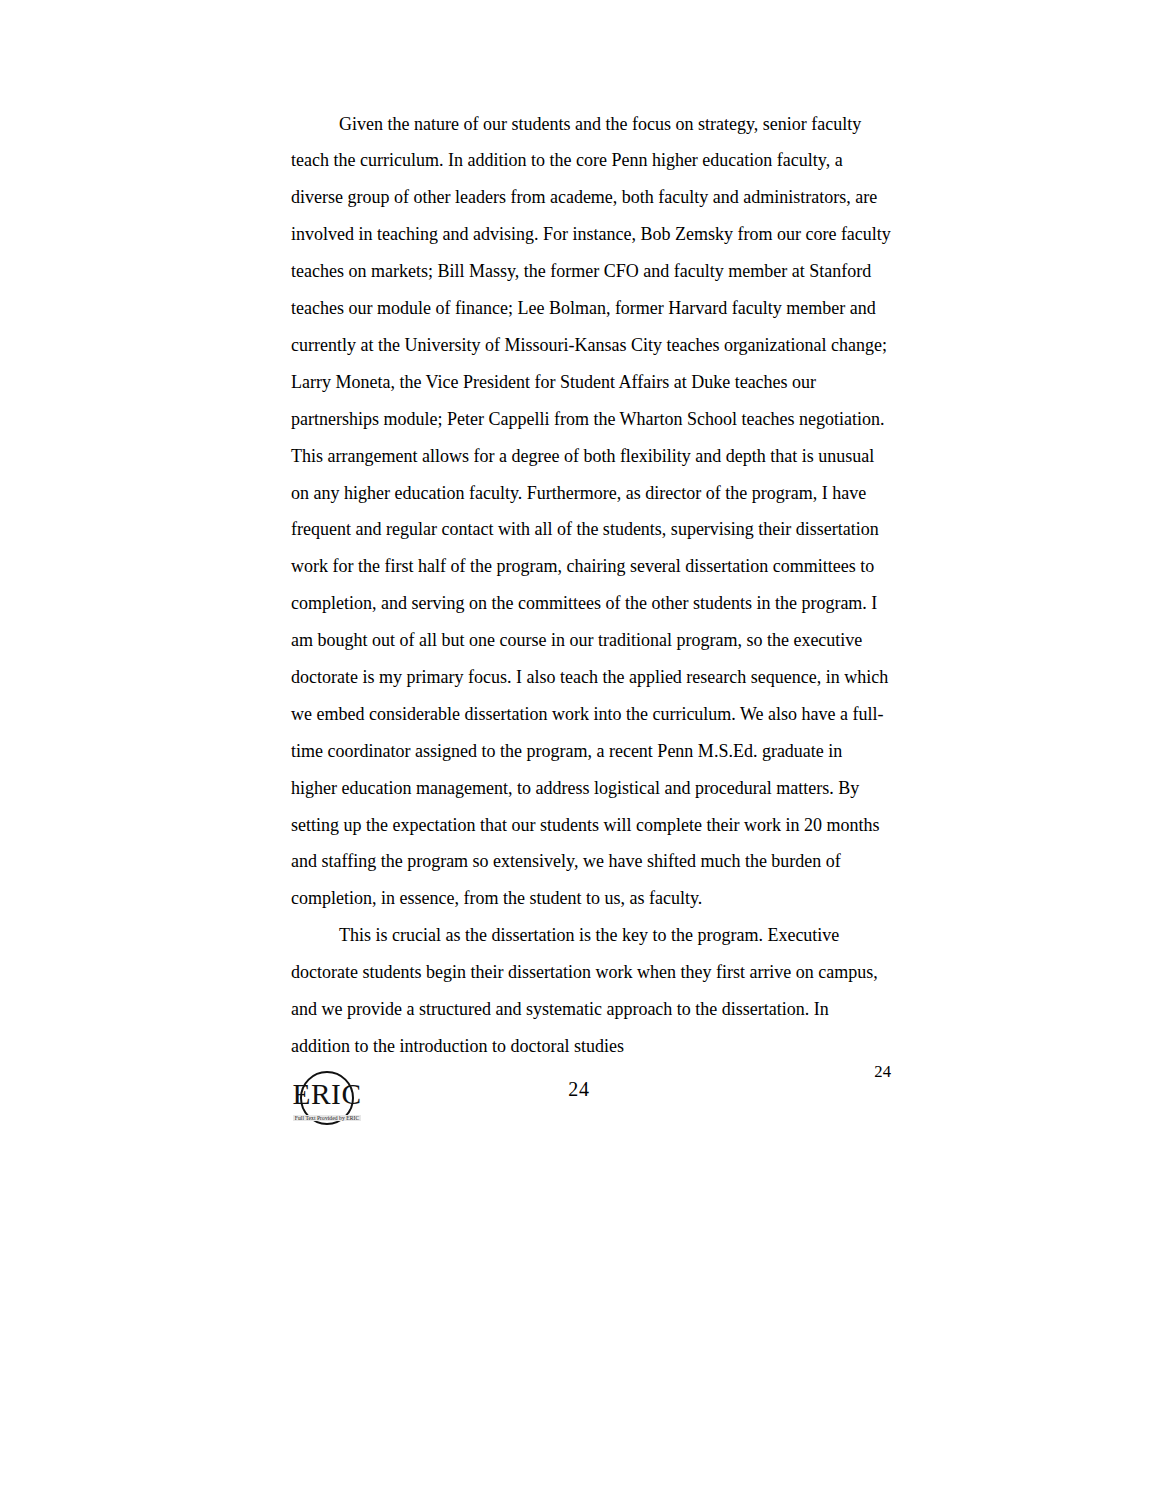Given the nature of our students and the focus on strategy, senior faculty teach the curriculum. In addition to the core Penn higher education faculty, a diverse group of other leaders from academe, both faculty and administrators, are involved in teaching and advising. For instance, Bob Zemsky from our core faculty teaches on markets; Bill Massy, the former CFO and faculty member at Stanford teaches our module of finance; Lee Bolman, former Harvard faculty member and currently at the University of Missouri-Kansas City teaches organizational change; Larry Moneta, the Vice President for Student Affairs at Duke teaches our partnerships module; Peter Cappelli from the Wharton School teaches negotiation. This arrangement allows for a degree of both flexibility and depth that is unusual on any higher education faculty. Furthermore, as director of the program, I have frequent and regular contact with all of the students, supervising their dissertation work for the first half of the program, chairing several dissertation committees to completion, and serving on the committees of the other students in the program. I am bought out of all but one course in our traditional program, so the executive doctorate is my primary focus. I also teach the applied research sequence, in which we embed considerable dissertation work into the curriculum. We also have a full-time coordinator assigned to the program, a recent Penn M.S.Ed. graduate in higher education management, to address logistical and procedural matters. By setting up the expectation that our students will complete their work in 20 months and staffing the program so extensively, we have shifted much the burden of completion, in essence, from the student to us, as faculty.
This is crucial as the dissertation is the key to the program. Executive doctorate students begin their dissertation work when they first arrive on campus, and we provide a structured and systematic approach to the dissertation. In addition to the introduction to doctoral studies
24
24
ERIC
Full Text Provided by ERIC